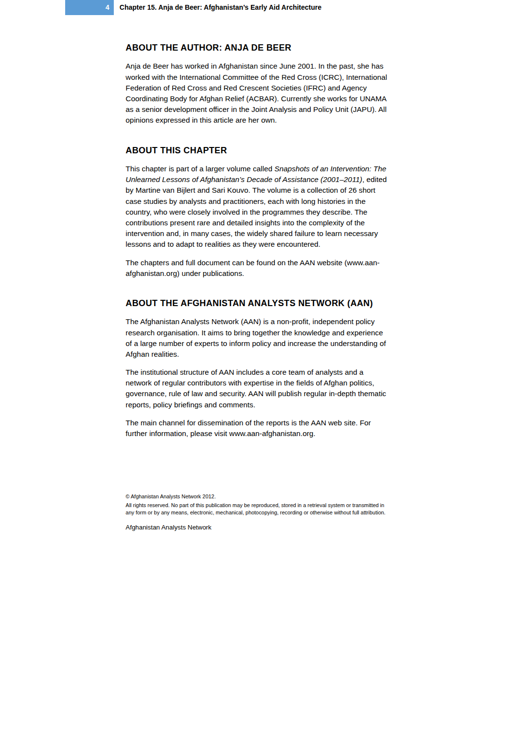4
Chapter 15. Anja de Beer: Afghanistan’s Early Aid Architecture
ABOUT THE AUTHOR: ANJA DE BEER
Anja de Beer has worked in Afghanistan since June 2001. In the past, she has worked with the International Committee of the Red Cross (ICRC), International Federation of Red Cross and Red Crescent Societies (IFRC) and Agency Coordinating Body for Afghan Relief (ACBAR). Currently she works for UNAMA as a senior development officer in the Joint Analysis and Policy Unit (JAPU). All opinions expressed in this article are her own.
ABOUT THIS CHAPTER
This chapter is part of a larger volume called Snapshots of an Intervention: The Unlearned Lessons of Afghanistan’s Decade of Assistance (2001–2011), edited by Martine van Bijlert and Sari Kouvo. The volume is a collection of 26 short case studies by analysts and practitioners, each with long histories in the country, who were closely involved in the programmes they describe. The contributions present rare and detailed insights into the complexity of the intervention and, in many cases, the widely shared failure to learn necessary lessons and to adapt to realities as they were encountered.
The chapters and full document can be found on the AAN website (www.aan-afghanistan.org) under publications.
ABOUT THE AFGHANISTAN ANALYSTS NETWORK (AAN)
The Afghanistan Analysts Network (AAN) is a non-profit, independent policy research organisation. It aims to bring together the knowledge and experience of a large number of experts to inform policy and increase the understanding of Afghan realities.
The institutional structure of AAN includes a core team of analysts and a network of regular contributors with expertise in the fields of Afghan politics, governance, rule of law and security. AAN will publish regular in-depth thematic reports, policy briefings and comments.
The main channel for dissemination of the reports is the AAN web site. For further information, please visit www.aan-afghanistan.org.
© Afghanistan Analysts Network 2012.
All rights reserved. No part of this publication may be reproduced, stored in a retrieval system or transmitted in any form or by any means, electronic, mechanical, photocopying, recording or otherwise without full attribution.
Afghanistan Analysts Network